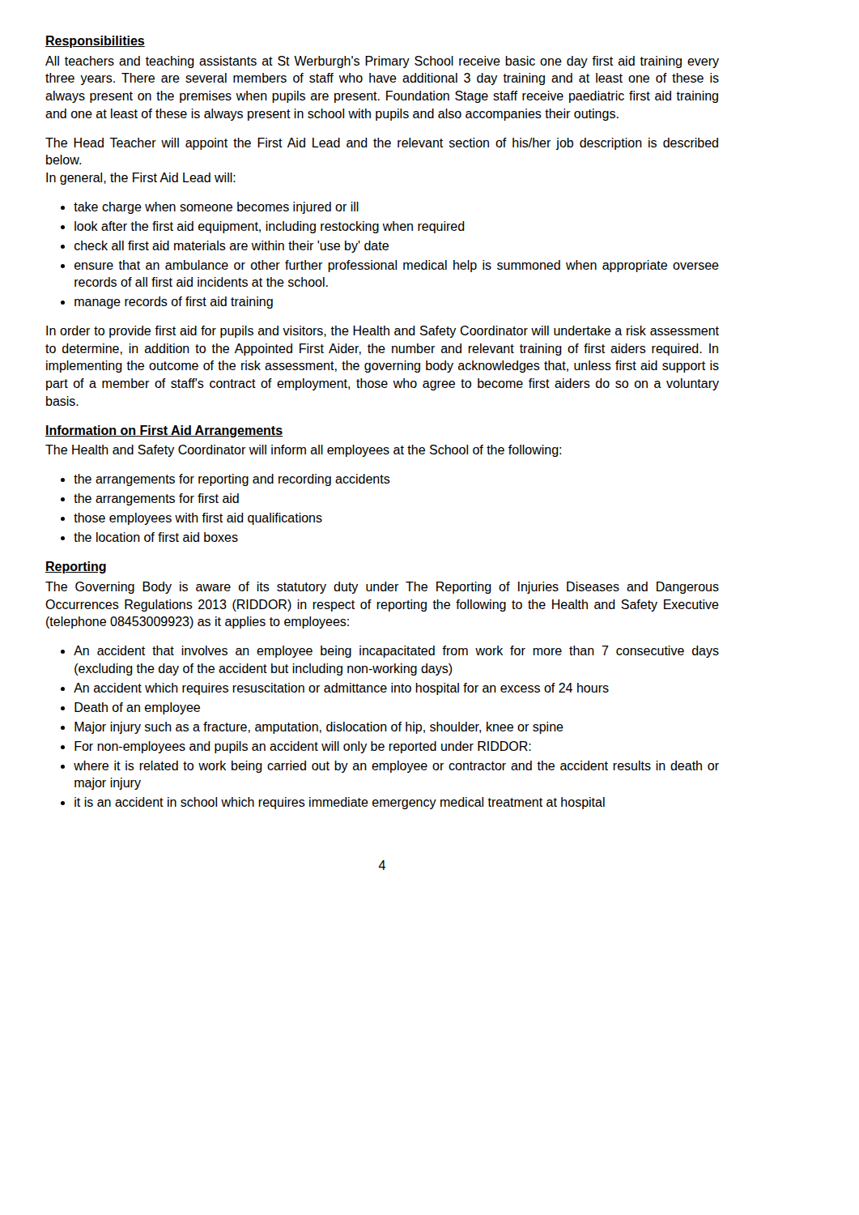Responsibilities
All teachers and teaching assistants at St Werburgh's Primary School receive basic one day first aid training every three years. There are several members of staff who have additional 3 day training and at least one of these is always present on the premises when pupils are present. Foundation Stage staff receive paediatric first aid training and one at least of these is always present in school with pupils and also accompanies their outings.
The Head Teacher will appoint the First Aid Lead and the relevant section of his/her job description is described below.
In general, the First Aid Lead will:
take charge when someone becomes injured or ill
look after the first aid equipment, including restocking when required
check all first aid materials are within their 'use by' date
ensure that an ambulance or other further professional medical help is summoned when appropriate oversee records of all first aid incidents at the school.
manage records of first aid training
In order to provide first aid for pupils and visitors, the Health and Safety Coordinator will undertake a risk assessment to determine, in addition to the Appointed First Aider, the number and relevant training of first aiders required. In implementing the outcome of the risk assessment, the governing body acknowledges that, unless first aid support is part of a member of staff's contract of employment, those who agree to become first aiders do so on a voluntary basis.
Information on First Aid Arrangements
The Health and Safety Coordinator will inform all employees at the School of the following:
the arrangements for reporting and recording accidents
the arrangements for first aid
those employees with first aid qualifications
the location of first aid boxes
Reporting
The Governing Body is aware of its statutory duty under The Reporting of Injuries Diseases and Dangerous Occurrences Regulations 2013 (RIDDOR) in respect of reporting the following to the Health and Safety Executive (telephone 08453009923) as it applies to employees:
An accident that involves an employee being incapacitated from work for more than 7 consecutive days (excluding the day of the accident but including non-working days)
An accident which requires resuscitation or admittance into hospital for an excess of 24 hours
Death of an employee
Major injury such as a fracture, amputation, dislocation of hip, shoulder, knee or spine
For non-employees and pupils an accident will only be reported under RIDDOR:
where it is related to work being carried out by an employee or contractor and the accident results in death or major injury
it is an accident in school which requires immediate emergency medical treatment at hospital
4